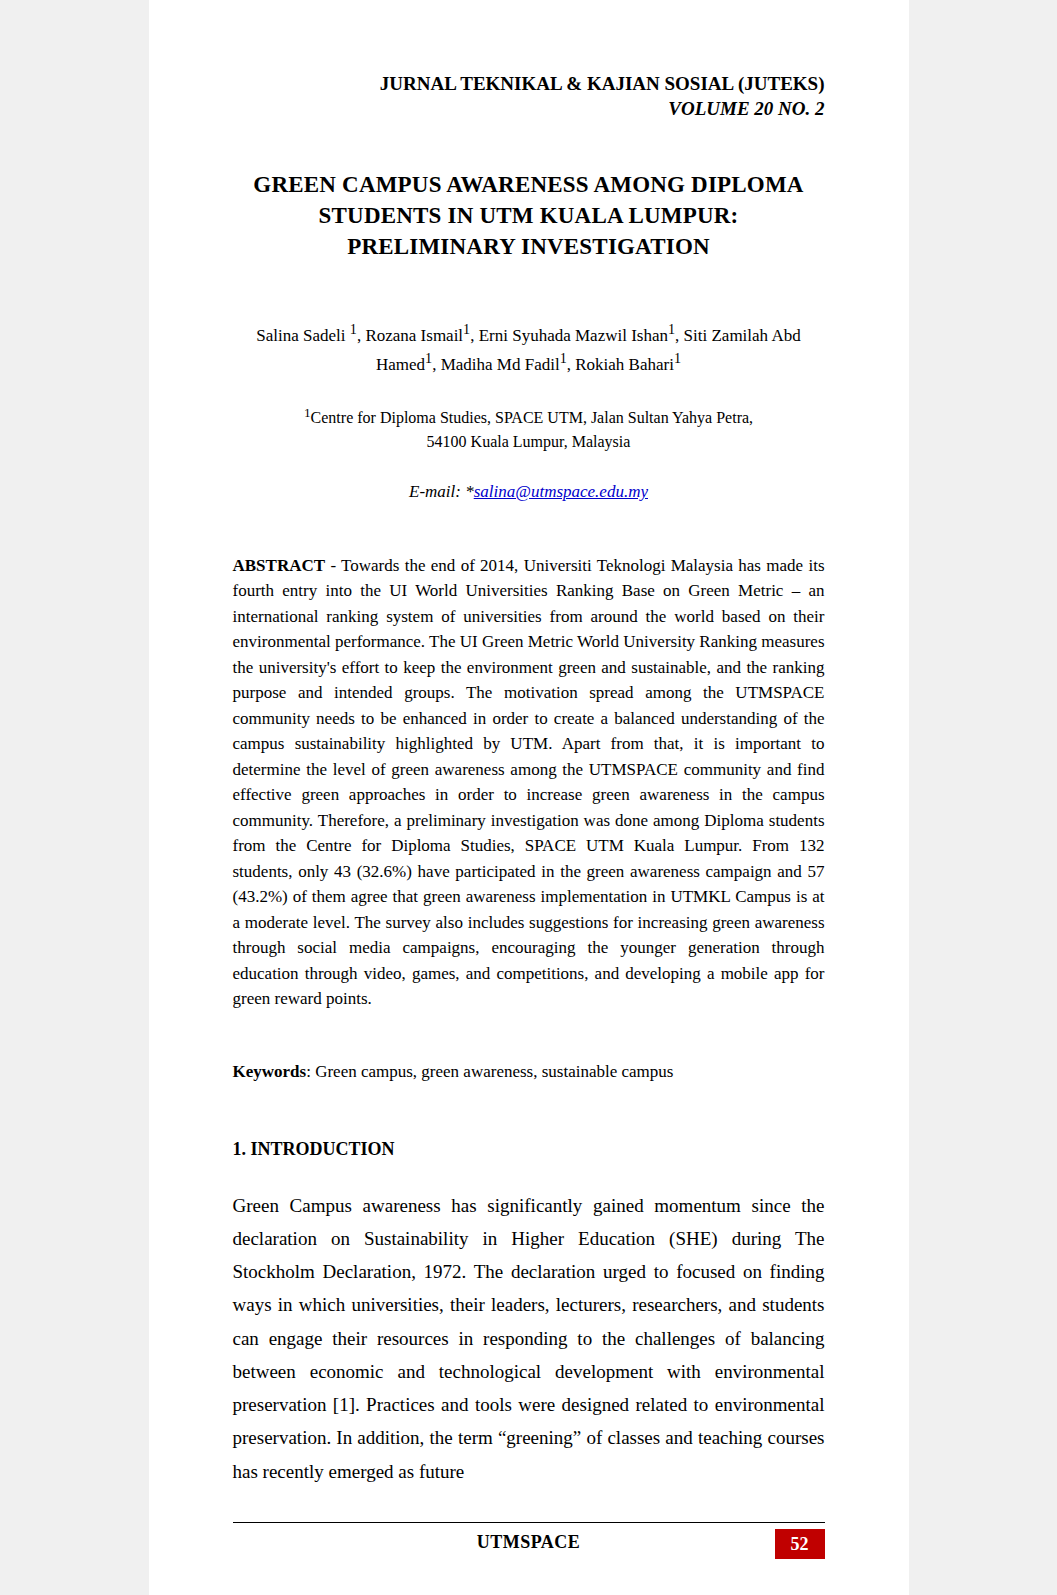JURNAL TEKNIKAL & KAJIAN SOSIAL (JUTEKS)
VOLUME 20 NO. 2
GREEN CAMPUS AWARENESS AMONG DIPLOMA STUDENTS IN UTM KUALA LUMPUR: PRELIMINARY INVESTIGATION
Salina Sadeli 1, Rozana Ismail1, Erni Syuhada Mazwil Ishan1, Siti Zamilah Abd Hamed1, Madiha Md Fadil1, Rokiah Bahari1
1Centre for Diploma Studies, SPACE UTM, Jalan Sultan Yahya Petra,
54100 Kuala Lumpur, Malaysia
E-mail: *salina@utmspace.edu.my
ABSTRACT - Towards the end of 2014, Universiti Teknologi Malaysia has made its fourth entry into the UI World Universities Ranking Base on Green Metric – an international ranking system of universities from around the world based on their environmental performance. The UI Green Metric World University Ranking measures the university's effort to keep the environment green and sustainable, and the ranking purpose and intended groups. The motivation spread among the UTMSPACE community needs to be enhanced in order to create a balanced understanding of the campus sustainability highlighted by UTM. Apart from that, it is important to determine the level of green awareness among the UTMSPACE community and find effective green approaches in order to increase green awareness in the campus community. Therefore, a preliminary investigation was done among Diploma students from the Centre for Diploma Studies, SPACE UTM Kuala Lumpur. From 132 students, only 43 (32.6%) have participated in the green awareness campaign and 57 (43.2%) of them agree that green awareness implementation in UTMKL Campus is at a moderate level. The survey also includes suggestions for increasing green awareness through social media campaigns, encouraging the younger generation through education through video, games, and competitions, and developing a mobile app for green reward points.
Keywords: Green campus, green awareness, sustainable campus
1. INTRODUCTION
Green Campus awareness has significantly gained momentum since the declaration on Sustainability in Higher Education (SHE) during The Stockholm Declaration, 1972. The declaration urged to focused on finding ways in which universities, their leaders, lecturers, researchers, and students can engage their resources in responding to the challenges of balancing between economic and technological development with environmental preservation [1]. Practices and tools were designed related to environmental preservation. In addition, the term “greening” of classes and teaching courses has recently emerged as future
UTMSPACE
52